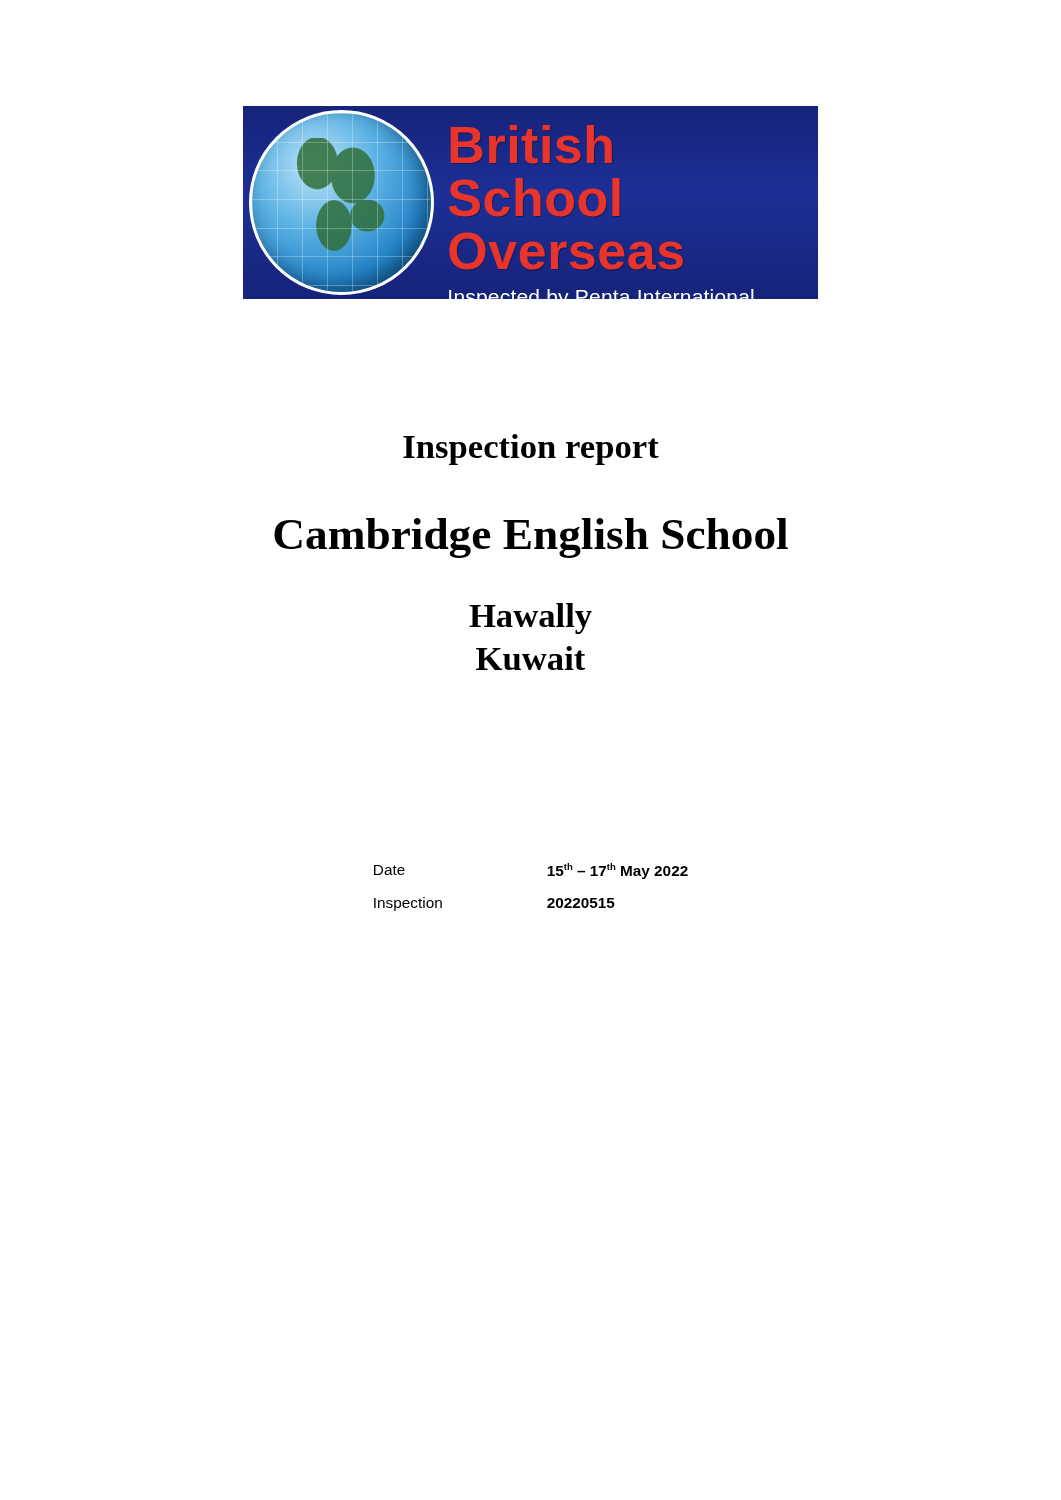British School
Overseas
Inspected by Penta International
Inspection report
Cambridge English School
Hawally
Kuwait
| Date | 15 th – 17 th May 2022 |
| Inspection | 20220515 |